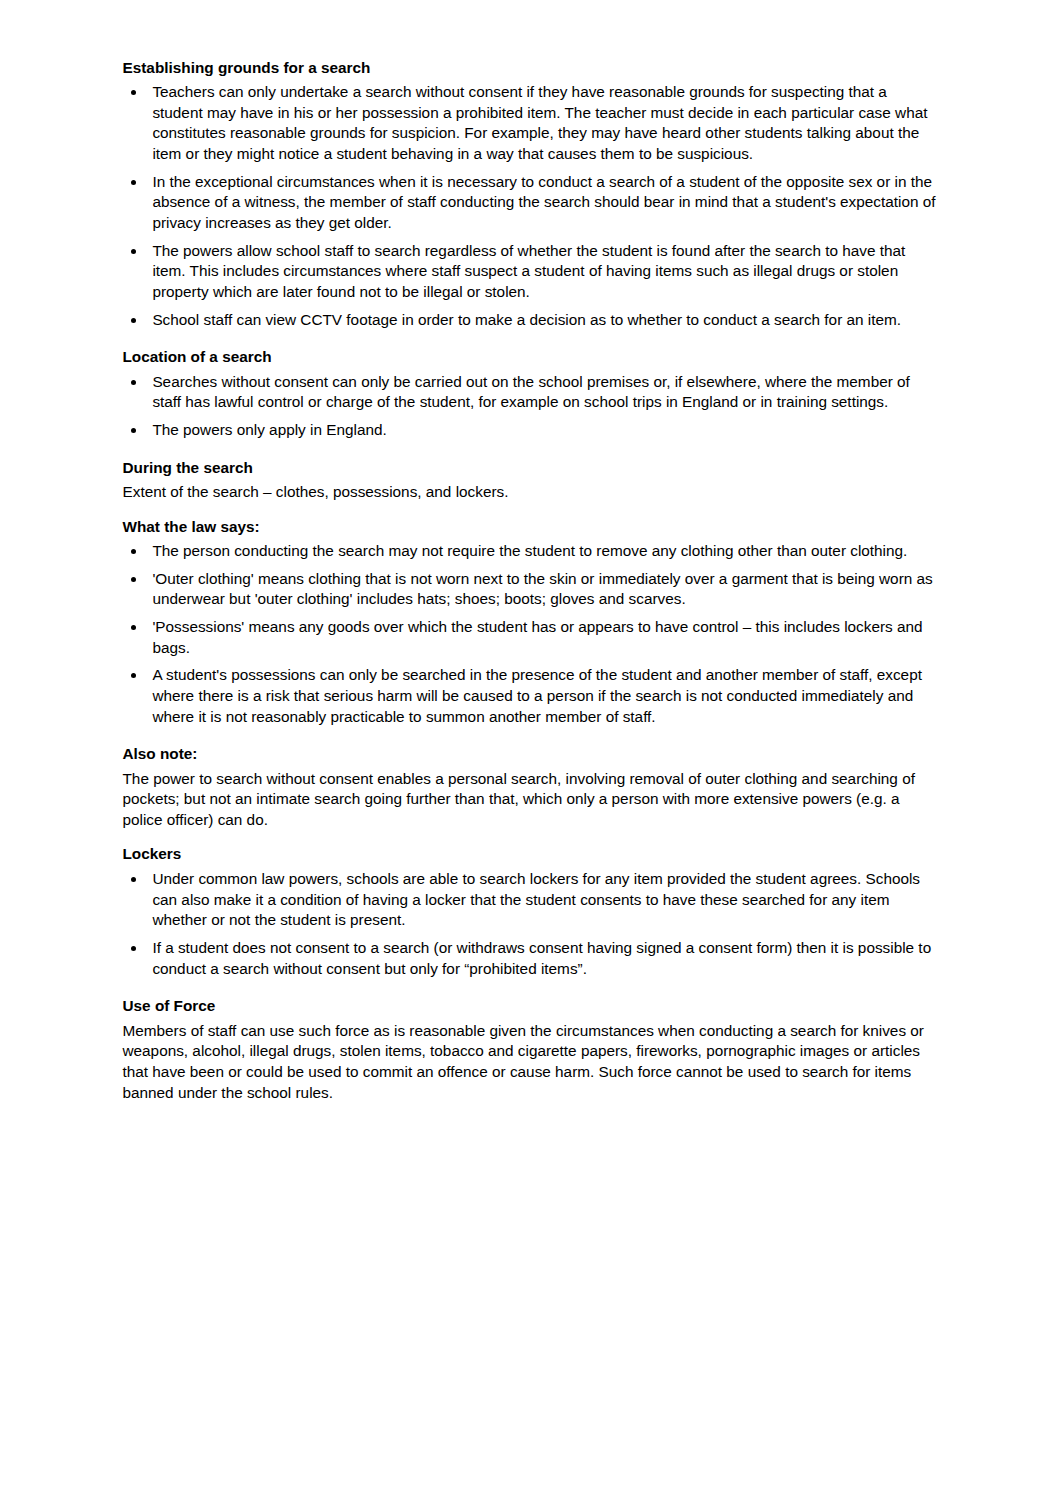Establishing grounds for a search
Teachers can only undertake a search without consent if they have reasonable grounds for suspecting that a student may have in his or her possession a prohibited item. The teacher must decide in each particular case what constitutes reasonable grounds for suspicion. For example, they may have heard other students talking about the item or they might notice a student behaving in a way that causes them to be suspicious.
In the exceptional circumstances when it is necessary to conduct a search of a student of the opposite sex or in the absence of a witness, the member of staff conducting the search should bear in mind that a student's expectation of privacy increases as they get older.
The powers allow school staff to search regardless of whether the student is found after the search to have that item. This includes circumstances where staff suspect a student of having items such as illegal drugs or stolen property which are later found not to be illegal or stolen.
School staff can view CCTV footage in order to make a decision as to whether to conduct a search for an item.
Location of a search
Searches without consent can only be carried out on the school premises or, if elsewhere, where the member of staff has lawful control or charge of the student, for example on school trips in England or in training settings.
The powers only apply in England.
During the search
Extent of the search – clothes, possessions, and lockers.
What the law says:
The person conducting the search may not require the student to remove any clothing other than outer clothing.
'Outer clothing' means clothing that is not worn next to the skin or immediately over a garment that is being worn as underwear but 'outer clothing' includes hats; shoes; boots; gloves and scarves.
'Possessions' means any goods over which the student has or appears to have control – this includes lockers and bags.
A student's possessions can only be searched in the presence of the student and another member of staff, except where there is a risk that serious harm will be caused to a person if the search is not conducted immediately and where it is not reasonably practicable to summon another member of staff.
Also note:
The power to search without consent enables a personal search, involving removal of outer clothing and searching of pockets; but not an intimate search going further than that, which only a person with more extensive powers (e.g. a police officer) can do.
Lockers
Under common law powers, schools are able to search lockers for any item provided the student agrees. Schools can also make it a condition of having a locker that the student consents to have these searched for any item whether or not the student is present.
If a student does not consent to a search (or withdraws consent having signed a consent form) then it is possible to conduct a search without consent but only for “prohibited items”.
Use of Force
Members of staff can use such force as is reasonable given the circumstances when conducting a search for knives or weapons, alcohol, illegal drugs, stolen items, tobacco and cigarette papers, fireworks, pornographic images or articles that have been or could be used to commit an offence or cause harm. Such force cannot be used to search for items banned under the school rules.